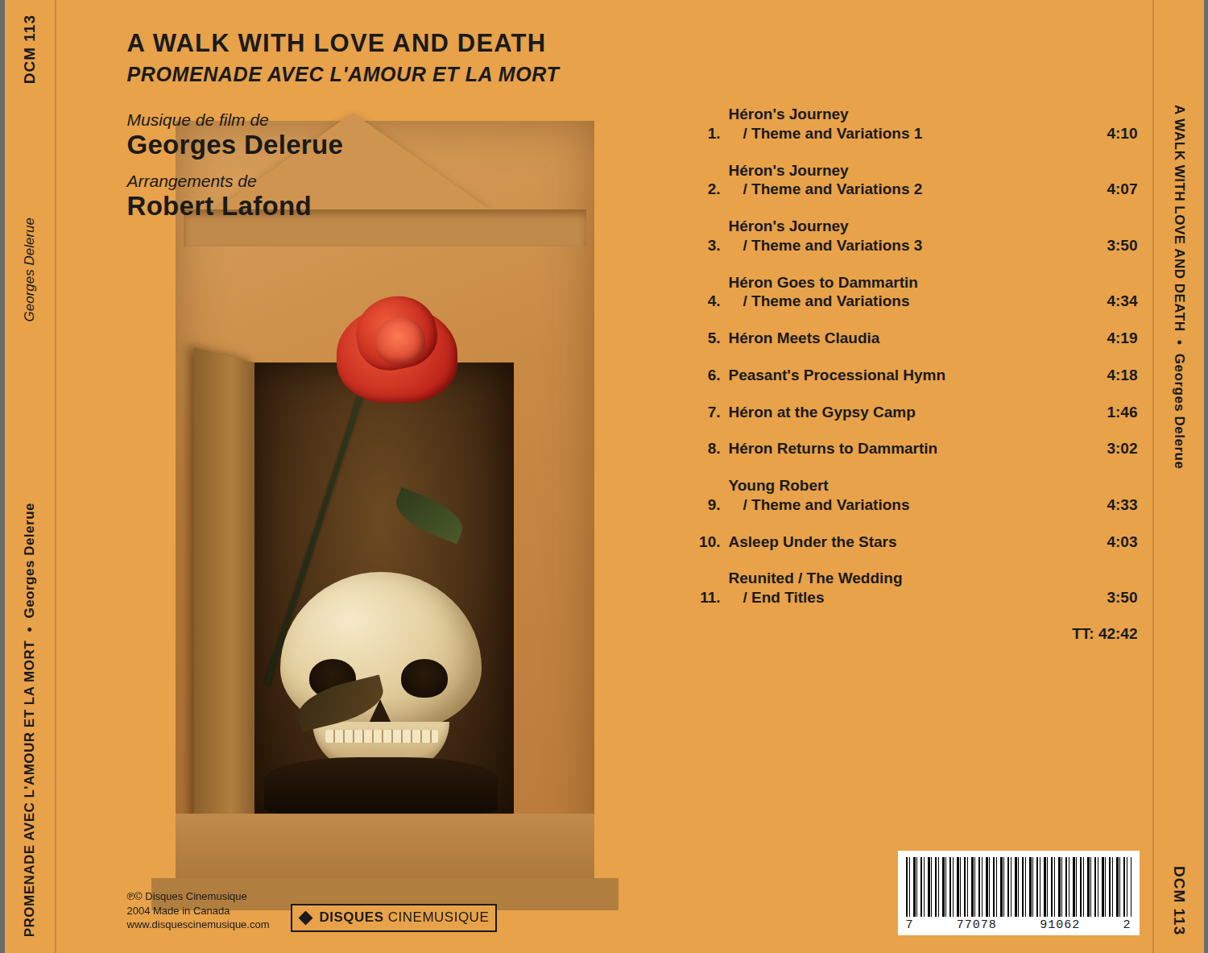DCM 113
Georges Delerue
PROMENADE AVEC L'AMOUR ET LA MORT • Georges Delerue
A WALK WITH LOVE AND DEATH • Georges Delerue
DCM 113
A WALK WITH LOVE AND DEATH
PROMENADE AVEC L'AMOUR ET LA MORT
Musique de film de
Georges Delerue
Arrangements de
Robert Lafond
1. Héron's Journey/ Theme and Variations 1 4:10
2. Héron's Journey/ Theme and Variations 2 4:07
3. Héron's Journey/ Theme and Variations 3 3:50
4. Héron Goes to Dammartin/ Theme and Variations 4:34
5. Héron Meets Claudia 4:19
6. Peasant's Processional Hymn 4:18
7. Héron at the Gypsy Camp 1:46
8. Héron Returns to Dammartin 3:02
9. Young Robert/ Theme and Variations 4:33
10. Asleep Under the Stars 4:03
11. Reunited / The Wedding/ End Titles 3:50
TT: 42:42
℗© Disques Cinemusique
2004 Made in Canada
www.disquescinemusique.com
DISQUES CINEMUSIQUE
777078910622